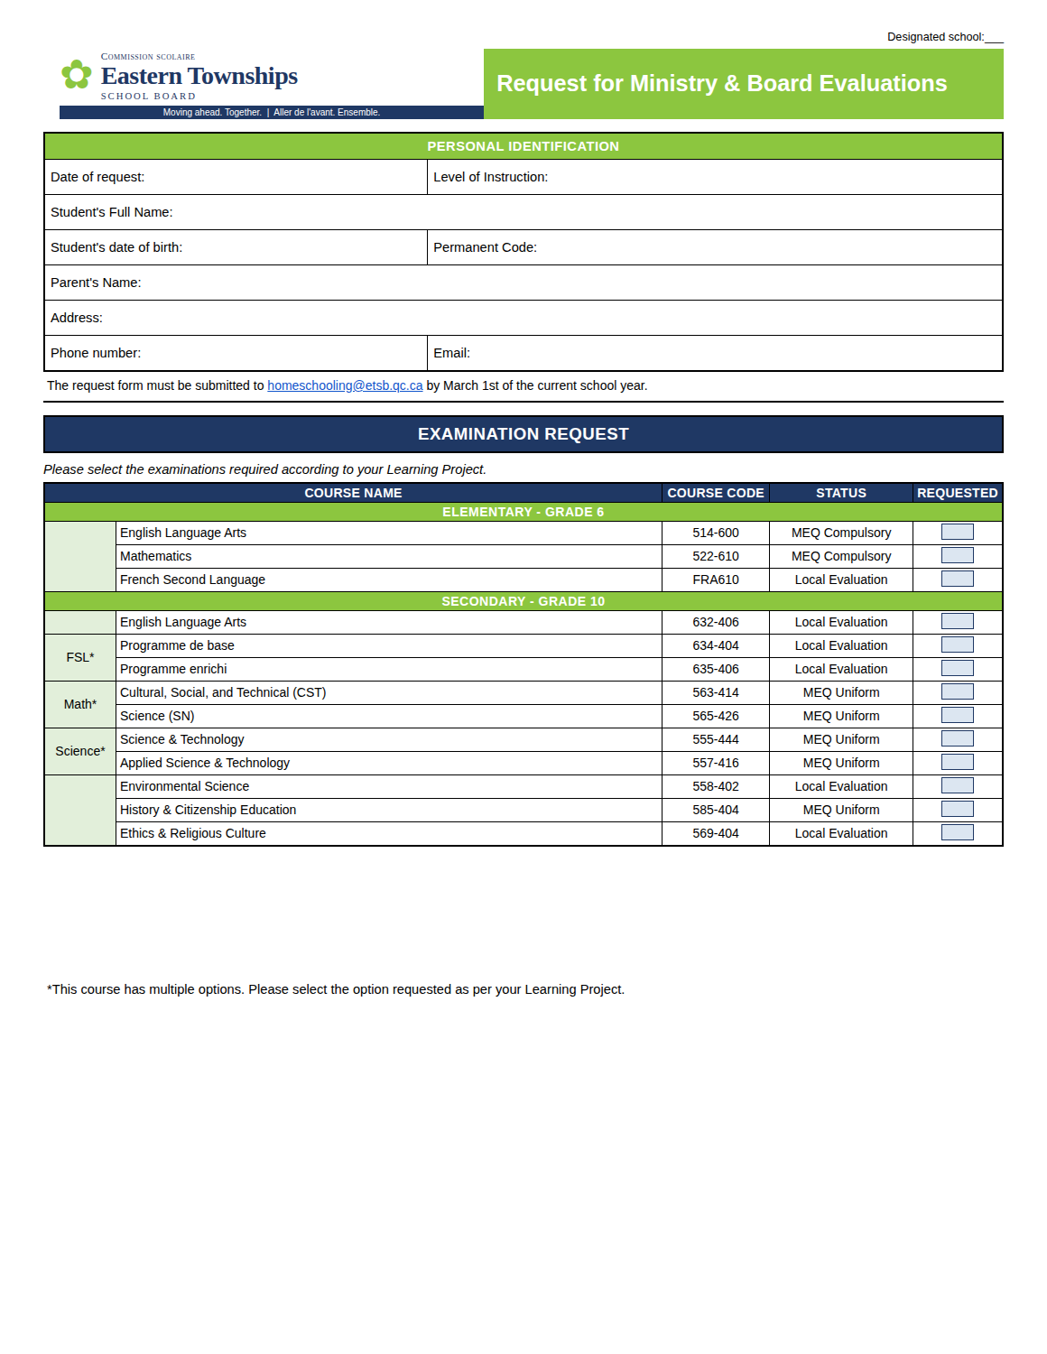Designated school:___
✿ Commission scolaire
Eastern Townships
SCHOOL BOARD
Moving ahead. Together. | Aller de l'avant. Ensemble.
Request for Ministry & Board Evaluations
| PERSONAL IDENTIFICATION |
| Date of request: | Level of Instruction: |
| Student's Full Name: |
| Student's date of birth: | Permanent Code: |
| Parent's Name: |
| Address: |
| Phone number: | Email: |
The request form must be submitted to homeschooling@etsb.qc.ca by March 1st of the current school year.
EXAMINATION REQUEST
Please select the examinations required according to your Learning Project.
| COURSE NAME | COURSE CODE | STATUS | REQUESTED |
| --- | --- | --- | --- |
| ELEMENTARY - GRADE 6 |
| | English Language Arts | 514-600 | MEQ Compulsory | |
| Mathematics | 522-610 | MEQ Compulsory | |
| French Second Language | FRA610 | Local Evaluation | |
| SECONDARY - GRADE 10 |
| | English Language Arts | 632-406 | Local Evaluation | |
| FSL* | Programme de base | 634-404 | Local Evaluation | |
| Programme enrichi | 635-406 | Local Evaluation | |
| Math* | Cultural, Social, and Technical (CST) | 563-414 | MEQ Uniform | |
| Science (SN) | 565-426 | MEQ Uniform | |
| Science* | Science & Technology | 555-444 | MEQ Uniform | |
| Applied Science & Technology | 557-416 | MEQ Uniform | |
| | Environmental Science | 558-402 | Local Evaluation | |
| History & Citizenship Education | 585-404 | MEQ Uniform | |
| Ethics & Religious Culture | 569-404 | Local Evaluation | |
*This course has multiple options. Please select the option requested as per your Learning Project.